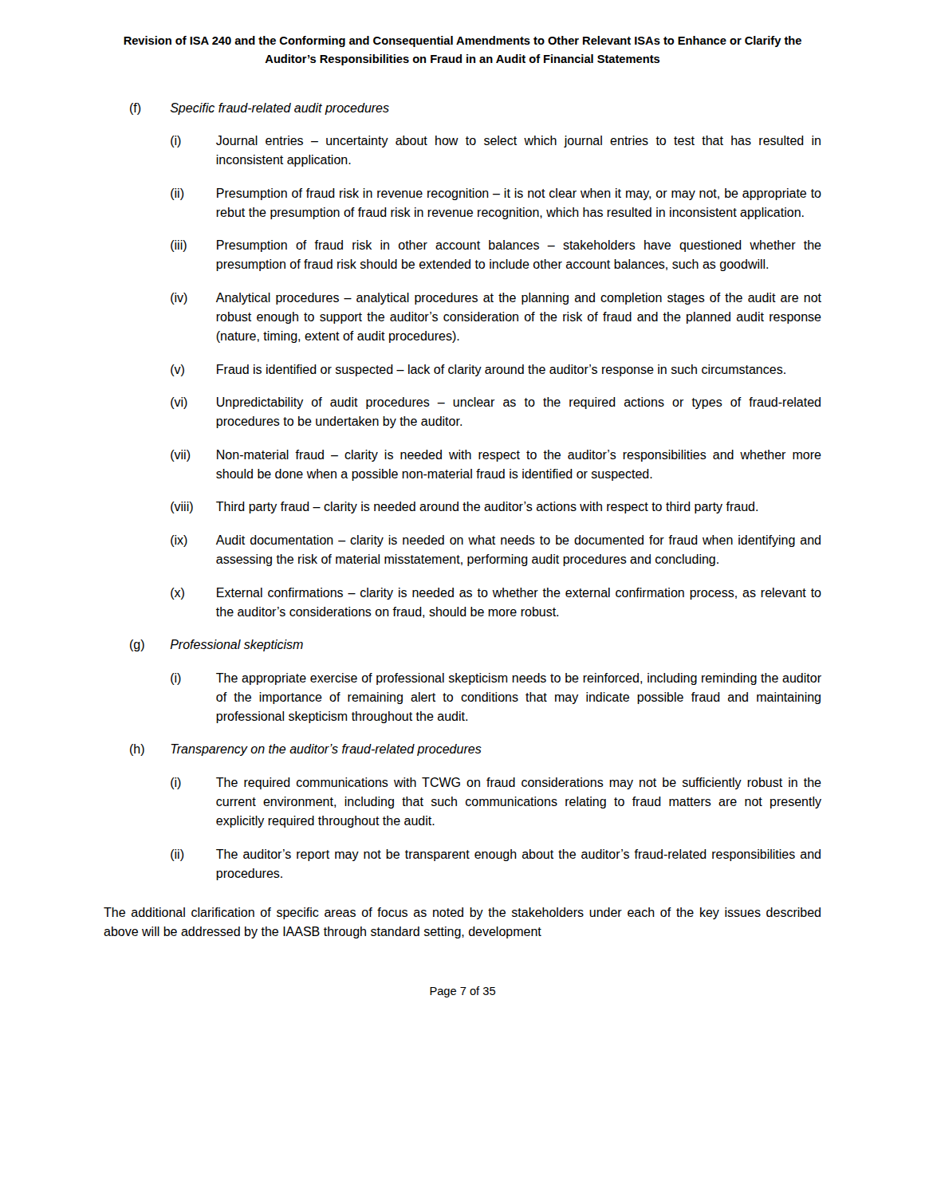Revision of ISA 240 and the Conforming and Consequential Amendments to Other Relevant ISAs to Enhance or Clarify the
Auditor’s Responsibilities on Fraud in an Audit of Financial Statements
(f)
Specific fraud-related audit procedures
(i) Journal entries – uncertainty about how to select which journal entries to test that has resulted in inconsistent application.
(ii) Presumption of fraud risk in revenue recognition – it is not clear when it may, or may not, be appropriate to rebut the presumption of fraud risk in revenue recognition, which has resulted in inconsistent application.
(iii) Presumption of fraud risk in other account balances – stakeholders have questioned whether the presumption of fraud risk should be extended to include other account balances, such as goodwill.
(iv) Analytical procedures – analytical procedures at the planning and completion stages of the audit are not robust enough to support the auditor’s consideration of the risk of fraud and the planned audit response (nature, timing, extent of audit procedures).
(v) Fraud is identified or suspected – lack of clarity around the auditor’s response in such circumstances.
(vi) Unpredictability of audit procedures – unclear as to the required actions or types of fraud-related procedures to be undertaken by the auditor.
(vii) Non-material fraud – clarity is needed with respect to the auditor’s responsibilities and whether more should be done when a possible non-material fraud is identified or suspected.
(viii) Third party fraud – clarity is needed around the auditor’s actions with respect to third party fraud.
(ix) Audit documentation – clarity is needed on what needs to be documented for fraud when identifying and assessing the risk of material misstatement, performing audit procedures and concluding.
(x) External confirmations – clarity is needed as to whether the external confirmation process, as relevant to the auditor’s considerations on fraud, should be more robust.
(g)
Professional skepticism
(i) The appropriate exercise of professional skepticism needs to be reinforced, including reminding the auditor of the importance of remaining alert to conditions that may indicate possible fraud and maintaining professional skepticism throughout the audit.
(h)
Transparency on the auditor’s fraud-related procedures
(i) The required communications with TCWG on fraud considerations may not be sufficiently robust in the current environment, including that such communications relating to fraud matters are not presently explicitly required throughout the audit.
(ii) The auditor’s report may not be transparent enough about the auditor’s fraud-related responsibilities and procedures.
The additional clarification of specific areas of focus as noted by the stakeholders under each of the key issues described above will be addressed by the IAASB through standard setting, development
Page 7 of 35